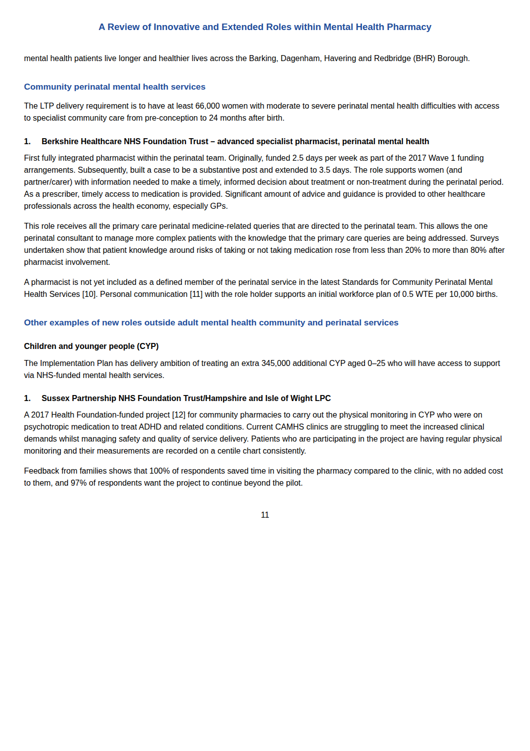A Review of Innovative and Extended Roles within Mental Health Pharmacy
mental health patients live longer and healthier lives across the Barking, Dagenham, Havering and Redbridge (BHR) Borough.
Community perinatal mental health services
The LTP delivery requirement is to have at least 66,000 women with moderate to severe perinatal mental health difficulties with access to specialist community care from pre-conception to 24 months after birth.
1. Berkshire Healthcare NHS Foundation Trust – advanced specialist pharmacist, perinatal mental health
First fully integrated pharmacist within the perinatal team. Originally, funded 2.5 days per week as part of the 2017 Wave 1 funding arrangements. Subsequently, built a case to be a substantive post and extended to 3.5 days. The role supports women (and partner/carer) with information needed to make a timely, informed decision about treatment or non-treatment during the perinatal period. As a prescriber, timely access to medication is provided. Significant amount of advice and guidance is provided to other healthcare professionals across the health economy, especially GPs.
This role receives all the primary care perinatal medicine-related queries that are directed to the perinatal team. This allows the one perinatal consultant to manage more complex patients with the knowledge that the primary care queries are being addressed. Surveys undertaken show that patient knowledge around risks of taking or not taking medication rose from less than 20% to more than 80% after pharmacist involvement.
A pharmacist is not yet included as a defined member of the perinatal service in the latest Standards for Community Perinatal Mental Health Services [10]. Personal communication [11] with the role holder supports an initial workforce plan of 0.5 WTE per 10,000 births.
Other examples of new roles outside adult mental health community and perinatal services
Children and younger people (CYP)
The Implementation Plan has delivery ambition of treating an extra 345,000 additional CYP aged 0–25 who will have access to support via NHS-funded mental health services.
1. Sussex Partnership NHS Foundation Trust/Hampshire and Isle of Wight LPC
A 2017 Health Foundation-funded project [12] for community pharmacies to carry out the physical monitoring in CYP who were on psychotropic medication to treat ADHD and related conditions. Current CAMHS clinics are struggling to meet the increased clinical demands whilst managing safety and quality of service delivery. Patients who are participating in the project are having regular physical monitoring and their measurements are recorded on a centile chart consistently.
Feedback from families shows that 100% of respondents saved time in visiting the pharmacy compared to the clinic, with no added cost to them, and 97% of respondents want the project to continue beyond the pilot.
11